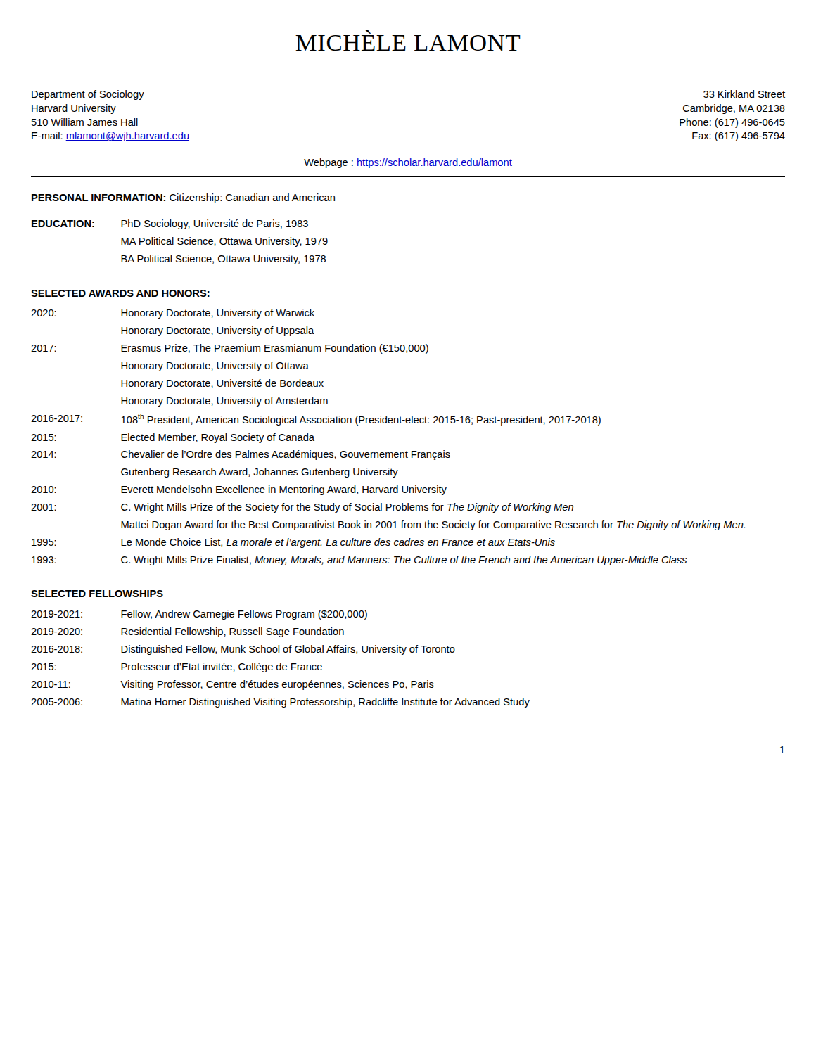MICHÈLE LAMONT
| Department of Sociology | 33 Kirkland Street |
| Harvard University | Cambridge, MA 02138 |
| 510 William James Hall | Phone: (617) 496-0645 |
| E-mail: mlamont@wjh.harvard.edu | Fax: (617) 496-5794 |
Webpage : https://scholar.harvard.edu/lamont
PERSONAL INFORMATION: Citizenship: Canadian and American
| EDUCATION: | PhD Sociology, Université de Paris, 1983 |
| | MA Political Science, Ottawa University, 1979 |
| | BA Political Science, Ottawa University, 1978 |
Selected Awards and Honors:
| 2020: | Honorary Doctorate, University of Warwick |
| | Honorary Doctorate, University of Uppsala |
| 2017: | Erasmus Prize, The Praemium Erasmianum Foundation (€150,000) |
| | Honorary Doctorate, University of Ottawa |
| | Honorary Doctorate, Université de Bordeaux |
| | Honorary Doctorate, University of Amsterdam |
| 2016-2017: | 108 th President, American Sociological Association (President-elect: 2015-16; Past-president, 2017-2018) |
| 2015: | Elected Member, Royal Society of Canada |
| 2014: | Chevalier de l’Ordre des Palmes Académiques, Gouvernement Français |
| | Gutenberg Research Award, Johannes Gutenberg University |
| 2010: | Everett Mendelsohn Excellence in Mentoring Award, Harvard University |
| 2001: | C. Wright Mills Prize of the Society for the Study of Social Problems for The Dignity of Working Men |
| | Mattei Dogan Award for the Best Comparativist Book in 2001 from the Society for Comparative Research for The Dignity of Working Men. |
| 1995: | Le Monde Choice List, La morale et l’argent. La culture des cadres en France et aux Etats-Unis |
| 1993: | C. Wright Mills Prize Finalist, Money, Morals, and Manners: The Culture of the French and the American Upper-Middle Class |
Selected Fellowships
| 2019-2021: | Fellow, Andrew Carnegie Fellows Program ($200,000) |
| 2019-2020: | Residential Fellowship, Russell Sage Foundation |
| 2016-2018: | Distinguished Fellow, Munk School of Global Affairs, University of Toronto |
| 2015: | Professeur d’Etat invitée, Collège de France |
| 2010-11: | Visiting Professor, Centre d’études européennes, Sciences Po, Paris |
| 2005-2006: | Matina Horner Distinguished Visiting Professorship, Radcliffe Institute for Advanced Study |
1